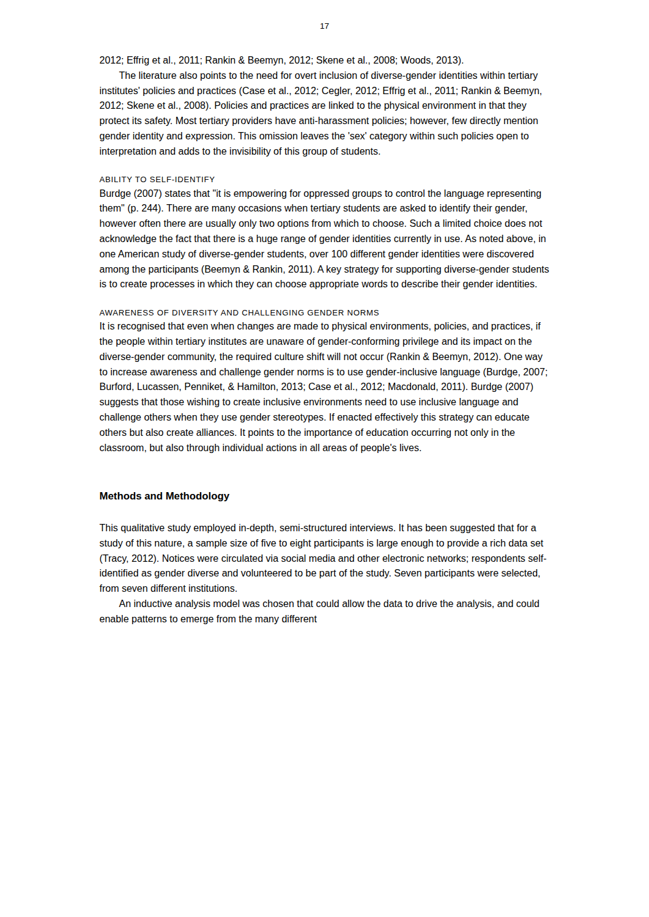17
2012; Effrig et al., 2011; Rankin & Beemyn, 2012; Skene et al., 2008; Woods, 2013).
The literature also points to the need for overt inclusion of diverse-gender identities within tertiary institutes' policies and practices (Case et al., 2012; Cegler, 2012; Effrig et al., 2011; Rankin & Beemyn, 2012; Skene et al., 2008). Policies and practices are linked to the physical environment in that they protect its safety. Most tertiary providers have anti-harassment policies; however, few directly mention gender identity and expression. This omission leaves the 'sex' category within such policies open to interpretation and adds to the invisibility of this group of students.
Ability to self-identify
Burdge (2007) states that "it is empowering for oppressed groups to control the language representing them" (p. 244). There are many occasions when tertiary students are asked to identify their gender, however often there are usually only two options from which to choose. Such a limited choice does not acknowledge the fact that there is a huge range of gender identities currently in use. As noted above, in one American study of diverse-gender students, over 100 different gender identities were discovered among the participants (Beemyn & Rankin, 2011). A key strategy for supporting diverse-gender students is to create processes in which they can choose appropriate words to describe their gender identities.
Awareness of diversity and challenging gender norms
It is recognised that even when changes are made to physical environments, policies, and practices, if the people within tertiary institutes are unaware of gender-conforming privilege and its impact on the diverse-gender community, the required culture shift will not occur (Rankin & Beemyn, 2012). One way to increase awareness and challenge gender norms is to use gender-inclusive language (Burdge, 2007; Burford, Lucassen, Penniket, & Hamilton, 2013; Case et al., 2012; Macdonald, 2011). Burdge (2007) suggests that those wishing to create inclusive environments need to use inclusive language and challenge others when they use gender stereotypes. If enacted effectively this strategy can educate others but also create alliances. It points to the importance of education occurring not only in the classroom, but also through individual actions in all areas of people's lives.
Methods and Methodology
This qualitative study employed in-depth, semi-structured interviews. It has been suggested that for a study of this nature, a sample size of five to eight participants is large enough to provide a rich data set (Tracy, 2012). Notices were circulated via social media and other electronic networks; respondents self-identified as gender diverse and volunteered to be part of the study. Seven participants were selected, from seven different institutions.
An inductive analysis model was chosen that could allow the data to drive the analysis, and could enable patterns to emerge from the many different